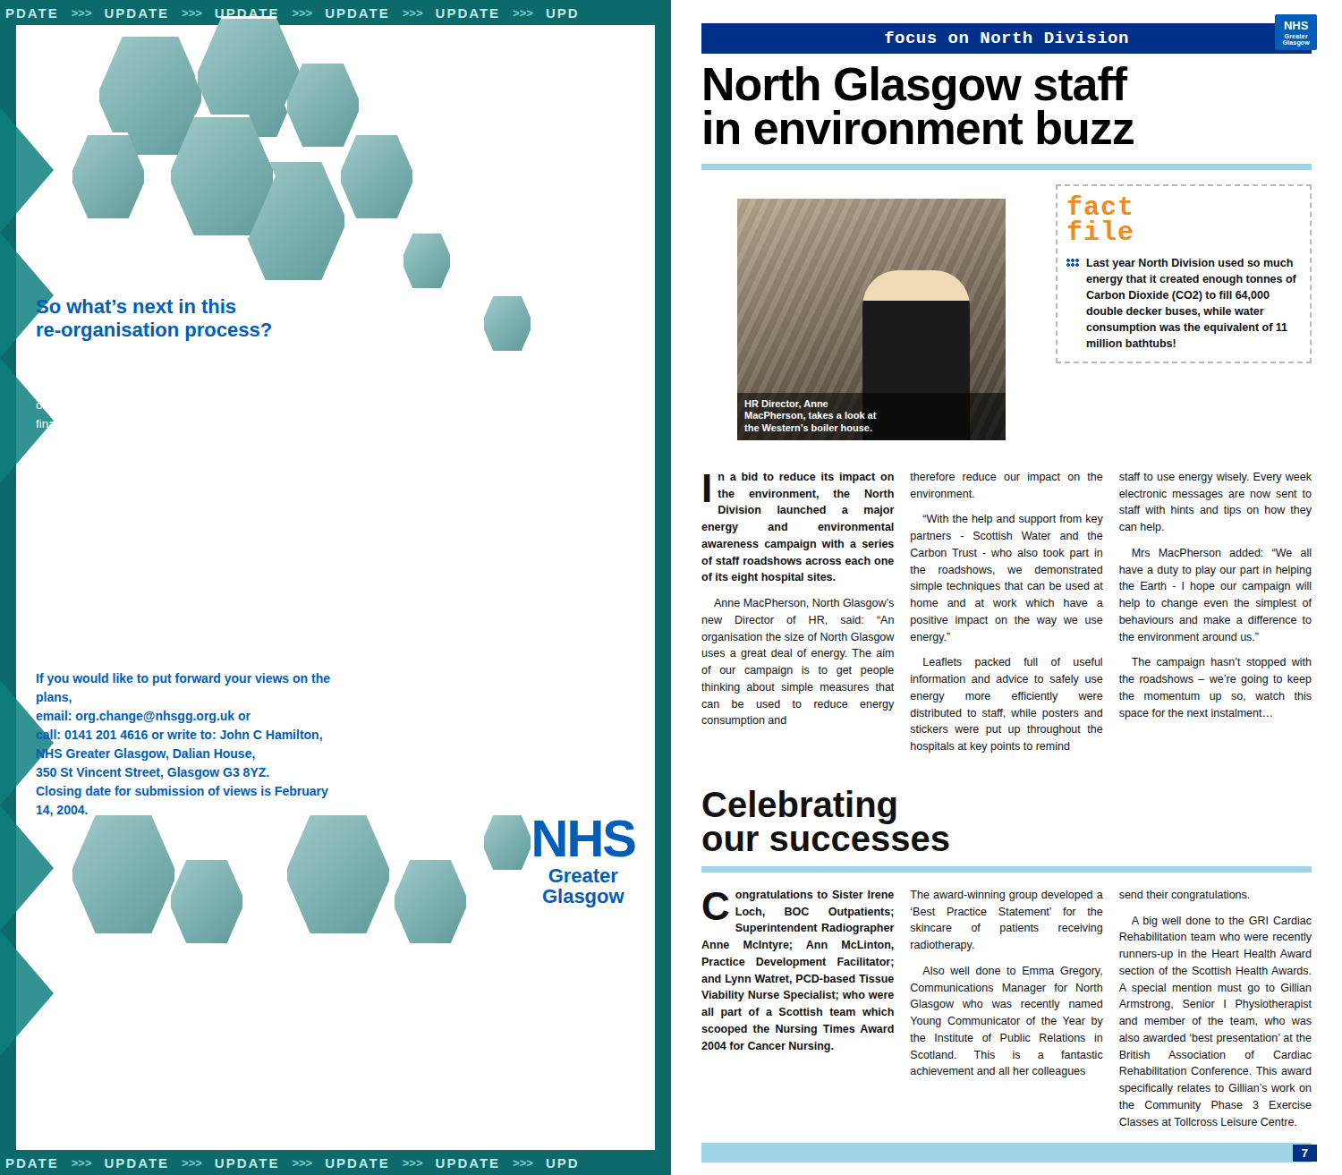PDATE>>> UPDATE>>> UPDATE>>> UPDATE>>> UPDATE>>> UPD
So what’s next in this
re-organisation process?
Following December’s Board meeting, staff were invited to put forward comments as part of a consultation on the plans. Comments will be collated and help form the finalised plan which will go to the Board early this year.
In the meantime, some staff will have already moved or are in the process of moving about the system, including the Communications team which produces your Staff News – staff from the Divisions’ and the Board’s communications teams will come together early this year.
Ian added: “This re-organisation is a positive way forward to better management and organisation and a consistent and smooth-running approach that will strengthen our health service in Glasgow for both patients and staff.”
If you would like to put forward your views on the plans,
email: org.change@nhsgg.org.uk or
call: 0141 201 4616 or write to: John C Hamilton,
NHS Greater Glasgow, Dalian House,
350 St Vincent Street, Glasgow G3 8YZ.
Closing date for submission of views is February 14, 2004.
NHS
Greater
Glasgow
PDATE>>> UPDATE>>> UPDATE>>> UPDATE>>> UPDATE>>> UPD
focus on North Division
NHSGreater
Glasgow
North Glasgow staff
in environment buzz
HR Director, Anne
MacPherson, takes a look at
the Western’s boiler house.
fact file
Last year North Division used so much energy that it created enough tonnes of Carbon Dioxide (CO2) to fill 64,000 double decker buses, while water consumption was the equivalent of 11 million bathtubs!
In a bid to reduce its impact on the environment, the North Division launched a major energy and environmental awareness campaign with a series of staff roadshows across each one of its eight hospital sites.
Anne MacPherson, North Glasgow’s new Director of HR, said: “An organisation the size of North Glasgow uses a great deal of energy. The aim of our campaign is to get people thinking about simple measures that can be used to reduce energy consumption and
therefore reduce our impact on the environment.
“With the help and support from key partners - Scottish Water and the Carbon Trust - who also took part in the roadshows, we demonstrated simple techniques that can be used at home and at work which have a positive impact on the way we use energy.”
Leaflets packed full of useful information and advice to safely use energy more efficiently were distributed to staff, while posters and stickers were put up throughout the hospitals at key points to remind
staff to use energy wisely. Every week electronic messages are now sent to staff with hints and tips on how they can help.
Mrs MacPherson added: “We all have a duty to play our part in helping the Earth - I hope our campaign will help to change even the simplest of behaviours and make a difference to the environment around us.”
The campaign hasn’t stopped with the roadshows – we’re going to keep the momentum up so, watch this space for the next instalment…
Celebrating
our successes
Congratulations to Sister Irene Loch, BOC Outpatients; Superintendent Radiographer Anne McIntyre; Ann McLinton, Practice Development Facilitator; and Lynn Watret, PCD-based Tissue Viability Nurse Specialist; who were all part of a Scottish team which scooped the Nursing Times Award 2004 for Cancer Nursing.
The award-winning group developed a ‘Best Practice Statement’ for the skincare of patients receiving radiotherapy.
Also well done to Emma Gregory, Communications Manager for North Glasgow who was recently named Young Communicator of the Year by the Institute of Public Relations in Scotland. This is a fantastic achievement and all her colleagues
send their congratulations.
A big well done to the GRI Cardiac Rehabilitation team who were recently runners-up in the Heart Health Award section of the Scottish Health Awards. A special mention must go to Gillian Armstrong, Senior I Physiotherapist and member of the team, who was also awarded ‘best presentation’ at the British Association of Cardiac Rehabilitation Conference. This award specifically relates to Gillian’s work on the Community Phase 3 Exercise Classes at Tollcross Leisure Centre.
7